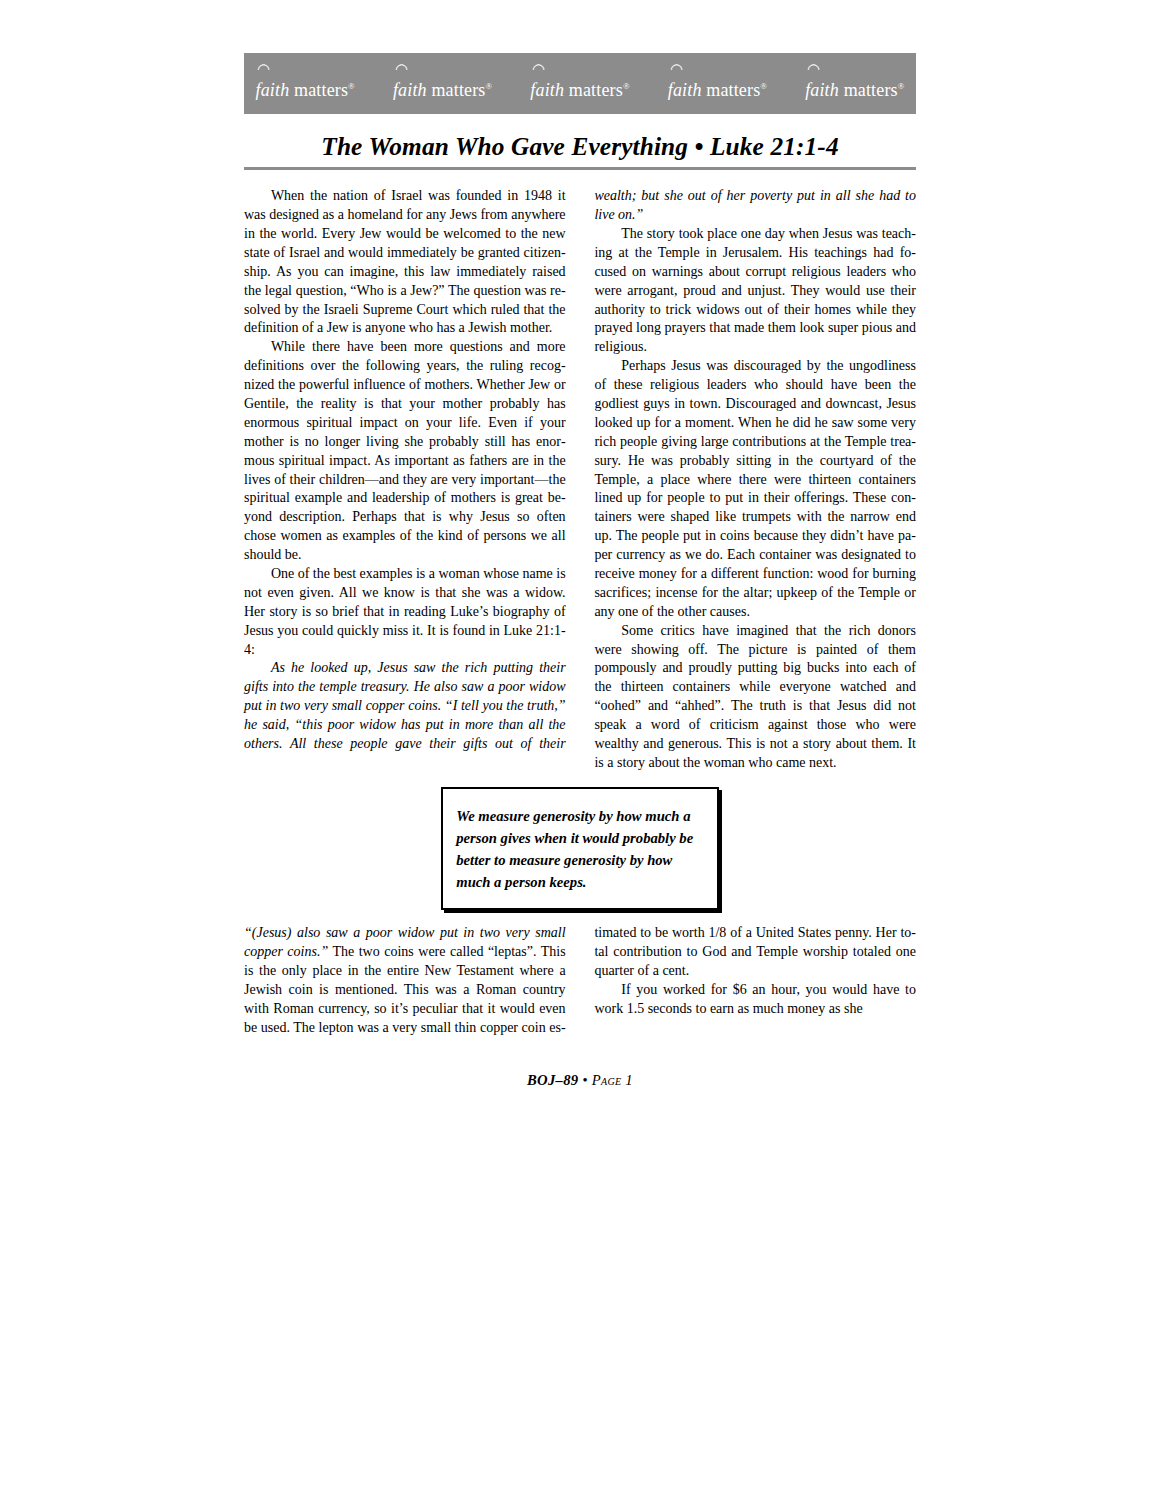◠faith matters® ◠faith matters® ◠faith matters® ◠faith matters® ◠faith matters®
The Woman Who Gave Everything • Luke 21:1-4
When the nation of Israel was founded in 1948 it was designed as a homeland for any Jews from anywhere in the world. Every Jew would be welcomed to the new state of Israel and would immediately be granted citizenship. As you can imagine, this law immediately raised the legal question, “Who is a Jew?” The question was resolved by the Israeli Supreme Court which ruled that the definition of a Jew is anyone who has a Jewish mother.
While there have been more questions and more definitions over the following years, the ruling recognized the powerful influence of mothers. Whether Jew or Gentile, the reality is that your mother probably has enormous spiritual impact on your life. Even if your mother is no longer living she probably still has enormous spiritual impact. As important as fathers are in the lives of their children—and they are very important—the spiritual example and leadership of mothers is great beyond description. Perhaps that is why Jesus so often chose women as examples of the kind of persons we all should be.
One of the best examples is a woman whose name is not even given. All we know is that she was a widow. Her story is so brief that in reading Luke’s biography of Jesus you could quickly miss it. It is found in Luke 21:1-4:
As he looked up, Jesus saw the rich putting their gifts into the temple treasury. He also saw a poor widow put in two very small copper coins. “I tell you the truth,” he said, “this poor widow has put in more than all the others. All these people gave their gifts out of their wealth; but she out of her poverty put in all she had to live on.”
The story took place one day when Jesus was teaching at the Temple in Jerusalem. His teachings had focused on warnings about corrupt religious leaders who were arrogant, proud and unjust. They would use their authority to trick widows out of their homes while they prayed long prayers that made them look super pious and religious.
Perhaps Jesus was discouraged by the ungodliness of these religious leaders who should have been the godliest guys in town. Discouraged and downcast, Jesus looked up for a moment. When he did he saw some very rich people giving large contributions at the Temple treasury. He was probably sitting in the courtyard of the Temple, a place where there were thirteen containers lined up for people to put in their offerings. These containers were shaped like trumpets with the narrow end up. The people put in coins because they didn’t have paper currency as we do. Each container was designated to receive money for a different function: wood for burning sacrifices; incense for the altar; upkeep of the Temple or any one of the other causes.
Some critics have imagined that the rich donors were showing off. The picture is painted of them pompously and proudly putting big bucks into each of the thirteen containers while everyone watched and “oohed” and “ahhed”. The truth is that Jesus did not speak a word of criticism against those who were wealthy and generous. This is not a story about them. It is a story about the woman who came next.
We measure generosity by how much a person gives when it would probably be better to measure generosity by how much a person keeps.
“(Jesus) also saw a poor widow put in two very small copper coins.” The two coins were called “leptas”. This is the only place in the entire New Testament where a Jewish coin is mentioned. This was a Roman country with Roman currency, so it’s peculiar that it would even be used. The lepton was a very small thin copper coin estimated to be worth 1/8 of a United States penny. Her total contribution to God and Temple worship totaled one quarter of a cent.
If you worked for $6 an hour, you would have to work 1.5 seconds to earn as much money as she
BOJ–89 • Page 1